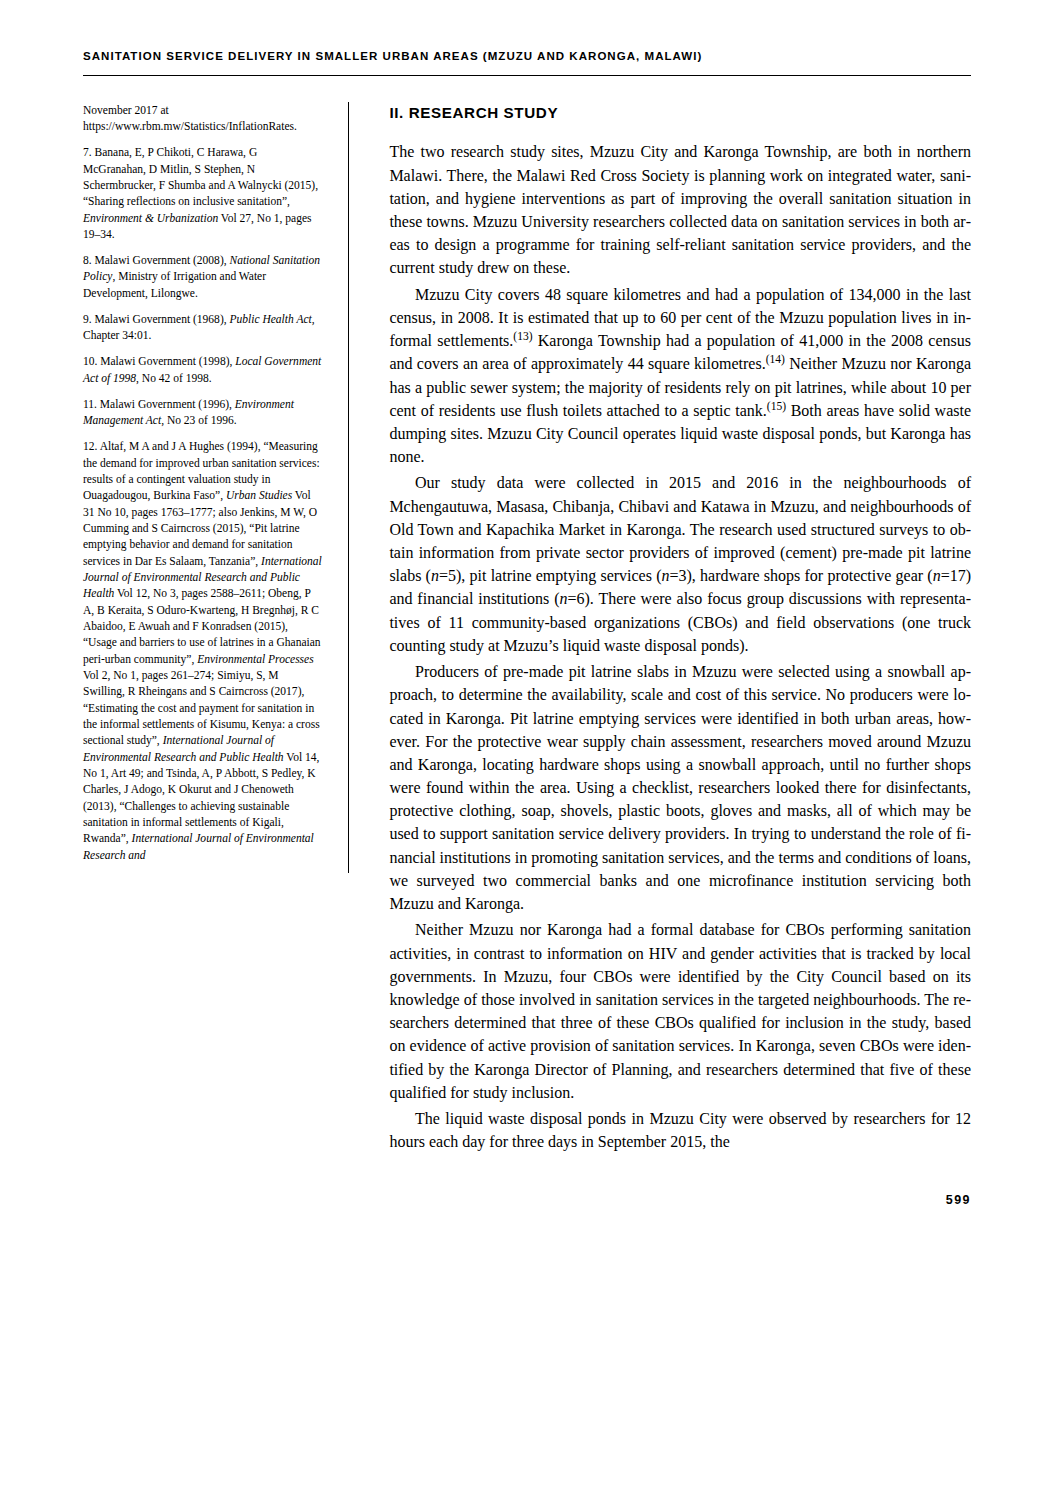Sanitation service delivery in smaller urban areas (Mzuzu and Karonga, Malawi)
November 2017 at https://www.rbm.mw/Statistics/InflationRates.
7. Banana, E, P Chikoti, C Harawa, G McGranahan, D Mitlin, S Stephen, N Schermbrucker, F Shumba and A Walnycki (2015), “Sharing reflections on inclusive sanitation”, Environment & Urbanization Vol 27, No 1, pages 19–34.
8. Malawi Government (2008), National Sanitation Policy, Ministry of Irrigation and Water Development, Lilongwe.
9. Malawi Government (1968), Public Health Act, Chapter 34:01.
10. Malawi Government (1998), Local Government Act of 1998, No 42 of 1998.
11. Malawi Government (1996), Environment Management Act, No 23 of 1996.
12. Altaf, M A and J A Hughes (1994), “Measuring the demand for improved urban sanitation services: results of a contingent valuation study in Ouagadougou, Burkina Faso”, Urban Studies Vol 31 No 10, pages 1763–1777; also Jenkins, M W, O Cumming and S Cairncross (2015), “Pit latrine emptying behavior and demand for sanitation services in Dar Es Salaam, Tanzania”, International Journal of Environmental Research and Public Health Vol 12, No 3, pages 2588–2611; Obeng, P A, B Keraita, S Oduro-Kwarteng, H Bregnhøj, R C Abaidoo, E Awuah and F Konradsen (2015), “Usage and barriers to use of latrines in a Ghanaian peri-urban community”, Environmental Processes Vol 2, No 1, pages 261–274; Simiyu, S, M Swilling, R Rheingans and S Cairncross (2017), “Estimating the cost and payment for sanitation in the informal settlements of Kisumu, Kenya: a cross sectional study”, International Journal of Environmental Research and Public Health Vol 14, No 1, Art 49; and Tsinda, A, P Abbott, S Pedley, K Charles, J Adogo, K Okurut and J Chenoweth (2013), “Challenges to achieving sustainable sanitation in informal settlements of Kigali, Rwanda”, International Journal of Environmental Research and
II. Research Study
The two research study sites, Mzuzu City and Karonga Township, are both in northern Malawi. There, the Malawi Red Cross Society is planning work on integrated water, sanitation, and hygiene interventions as part of improving the overall sanitation situation in these towns. Mzuzu University researchers collected data on sanitation services in both areas to design a programme for training self-reliant sanitation service providers, and the current study drew on these.
Mzuzu City covers 48 square kilometres and had a population of 134,000 in the last census, in 2008. It is estimated that up to 60 per cent of the Mzuzu population lives in informal settlements.(13) Karonga Township had a population of 41,000 in the 2008 census and covers an area of approximately 44 square kilometres.(14) Neither Mzuzu nor Karonga has a public sewer system; the majority of residents rely on pit latrines, while about 10 per cent of residents use flush toilets attached to a septic tank.(15) Both areas have solid waste dumping sites. Mzuzu City Council operates liquid waste disposal ponds, but Karonga has none.
Our study data were collected in 2015 and 2016 in the neighbourhoods of Mchengautuwa, Masasa, Chibanja, Chibavi and Katawa in Mzuzu, and neighbourhoods of Old Town and Kapachika Market in Karonga. The research used structured surveys to obtain information from private sector providers of improved (cement) pre-made pit latrine slabs (n=5), pit latrine emptying services (n=3), hardware shops for protective gear (n=17) and financial institutions (n=6). There were also focus group discussions with representatives of 11 community-based organizations (CBOs) and field observations (one truck counting study at Mzuzu’s liquid waste disposal ponds).
Producers of pre-made pit latrine slabs in Mzuzu were selected using a snowball approach, to determine the availability, scale and cost of this service. No producers were located in Karonga. Pit latrine emptying services were identified in both urban areas, however. For the protective wear supply chain assessment, researchers moved around Mzuzu and Karonga, locating hardware shops using a snowball approach, until no further shops were found within the area. Using a checklist, researchers looked there for disinfectants, protective clothing, soap, shovels, plastic boots, gloves and masks, all of which may be used to support sanitation service delivery providers. In trying to understand the role of financial institutions in promoting sanitation services, and the terms and conditions of loans, we surveyed two commercial banks and one microfinance institution servicing both Mzuzu and Karonga.
Neither Mzuzu nor Karonga had a formal database for CBOs performing sanitation activities, in contrast to information on HIV and gender activities that is tracked by local governments. In Mzuzu, four CBOs were identified by the City Council based on its knowledge of those involved in sanitation services in the targeted neighbourhoods. The researchers determined that three of these CBOs qualified for inclusion in the study, based on evidence of active provision of sanitation services. In Karonga, seven CBOs were identified by the Karonga Director of Planning, and researchers determined that five of these qualified for study inclusion.
The liquid waste disposal ponds in Mzuzu City were observed by researchers for 12 hours each day for three days in September 2015, the
599